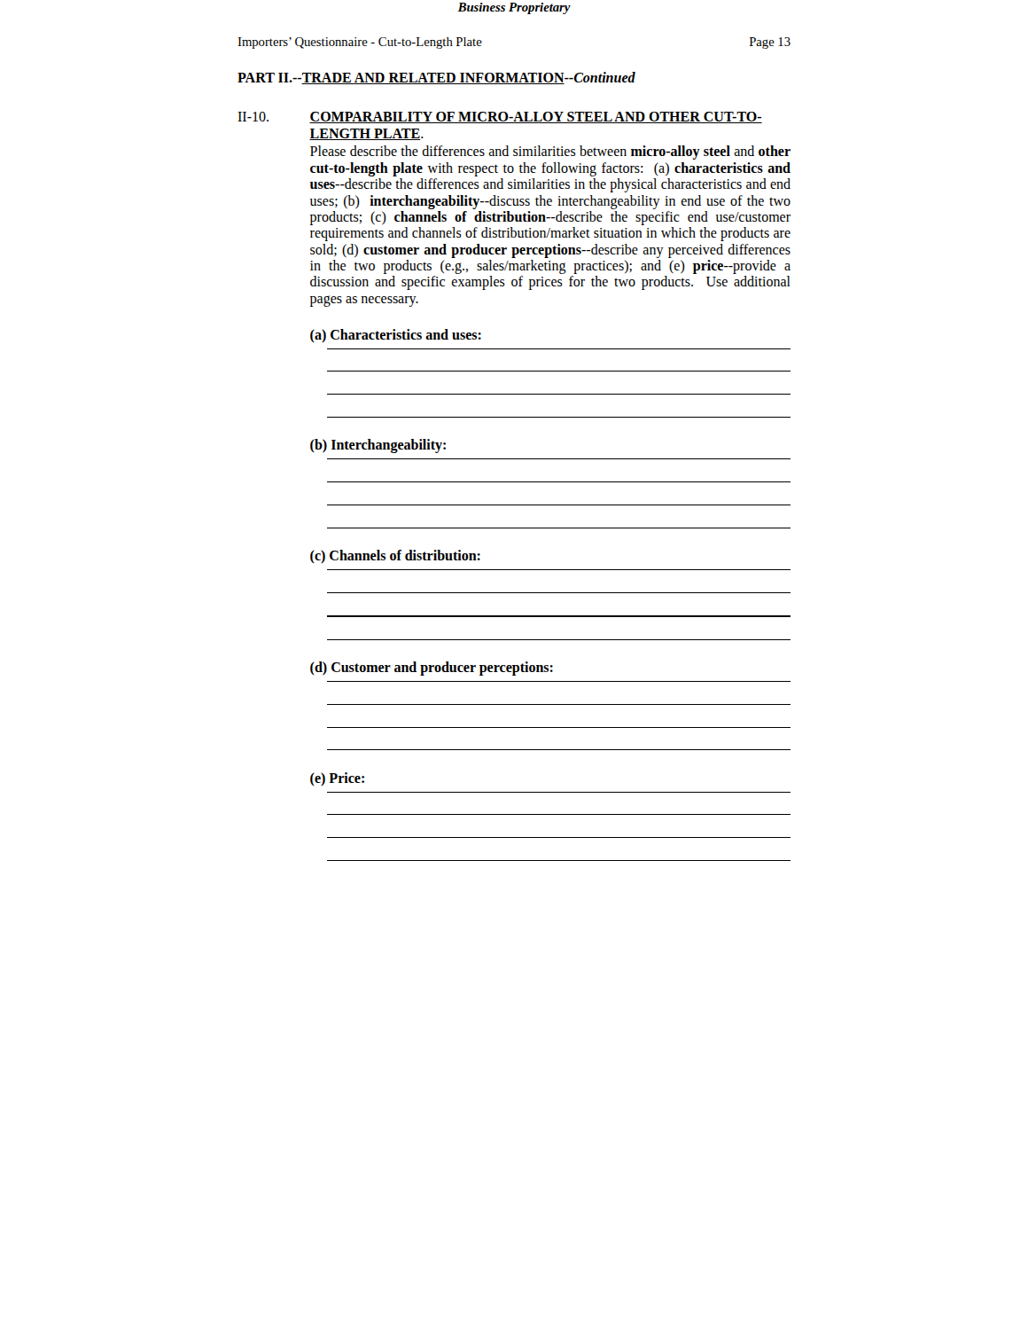Business Proprietary
Importers’ Questionnaire - Cut-to-Length Plate
Page 13
PART II.--TRADE AND RELATED INFORMATION--Continued
II-10.
COMPARABILITY OF MICRO-ALLOY STEEL AND OTHER CUT-TO-LENGTH PLATE.
Please describe the differences and similarities between micro-alloy steel and other cut-to-length plate with respect to the following factors: (a) characteristics and uses--describe the differences and similarities in the physical characteristics and end uses; (b) interchangeability--discuss the interchangeability in end use of the two products; (c) channels of distribution--describe the specific end use/customer requirements and channels of distribution/market situation in which the products are sold; (d) customer and producer perceptions--describe any perceived differences in the two products (e.g., sales/marketing practices); and (e) price--provide a discussion and specific examples of prices for the two products. Use additional pages as necessary.
(a) Characteristics and uses:
(b) Interchangeability:
(c) Channels of distribution:
(d) Customer and producer perceptions:
(e) Price: